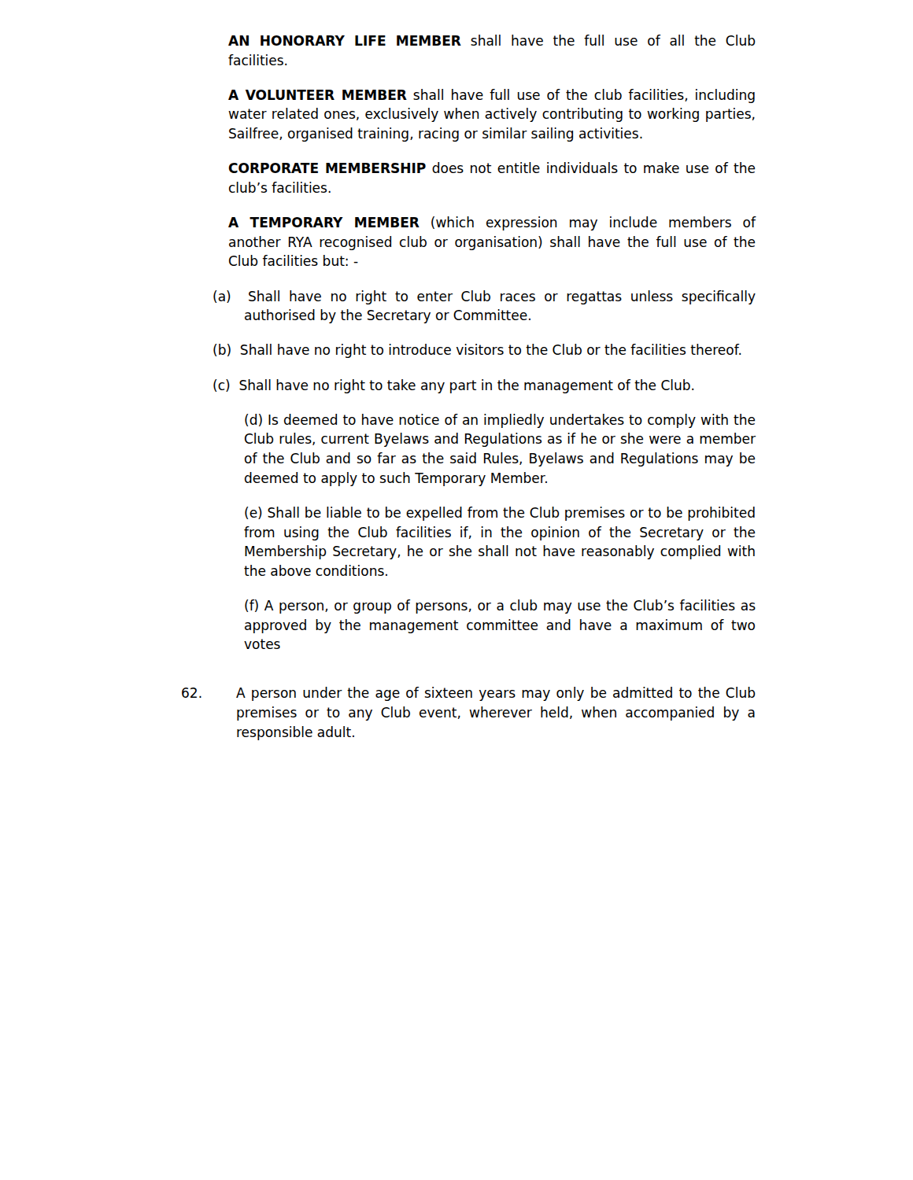AN HONORARY LIFE MEMBER shall have the full use of all the Club facilities.
A VOLUNTEER MEMBER shall have full use of the club facilities, including water related ones, exclusively when actively contributing to working parties, Sailfree, organised training, racing or similar sailing activities.
CORPORATE MEMBERSHIP does not entitle individuals to make use of the club’s facilities.
A TEMPORARY MEMBER (which expression may include members of another RYA recognised club or organisation) shall have the full use of the Club facilities but: -
(a) Shall have no right to enter Club races or regattas unless specifically authorised by the Secretary or Committee.
(b) Shall have no right to introduce visitors to the Club or the facilities thereof.
(c) Shall have no right to take any part in the management of the Club.
(d) Is deemed to have notice of an impliedly undertakes to comply with the Club rules, current Byelaws and Regulations as if he or she were a member of the Club and so far as the said Rules, Byelaws and Regulations may be deemed to apply to such Temporary Member.
(e) Shall be liable to be expelled from the Club premises or to be prohibited from using the Club facilities if, in the opinion of the Secretary or the Membership Secretary, he or she shall not have reasonably complied with the above conditions.
(f) A person, or group of persons, or a club may use the Club’s facilities as approved by the management committee and have a maximum of two votes
62.
A person under the age of sixteen years may only be admitted to the Club premises or to any Club event, wherever held, when accompanied by a responsible adult.